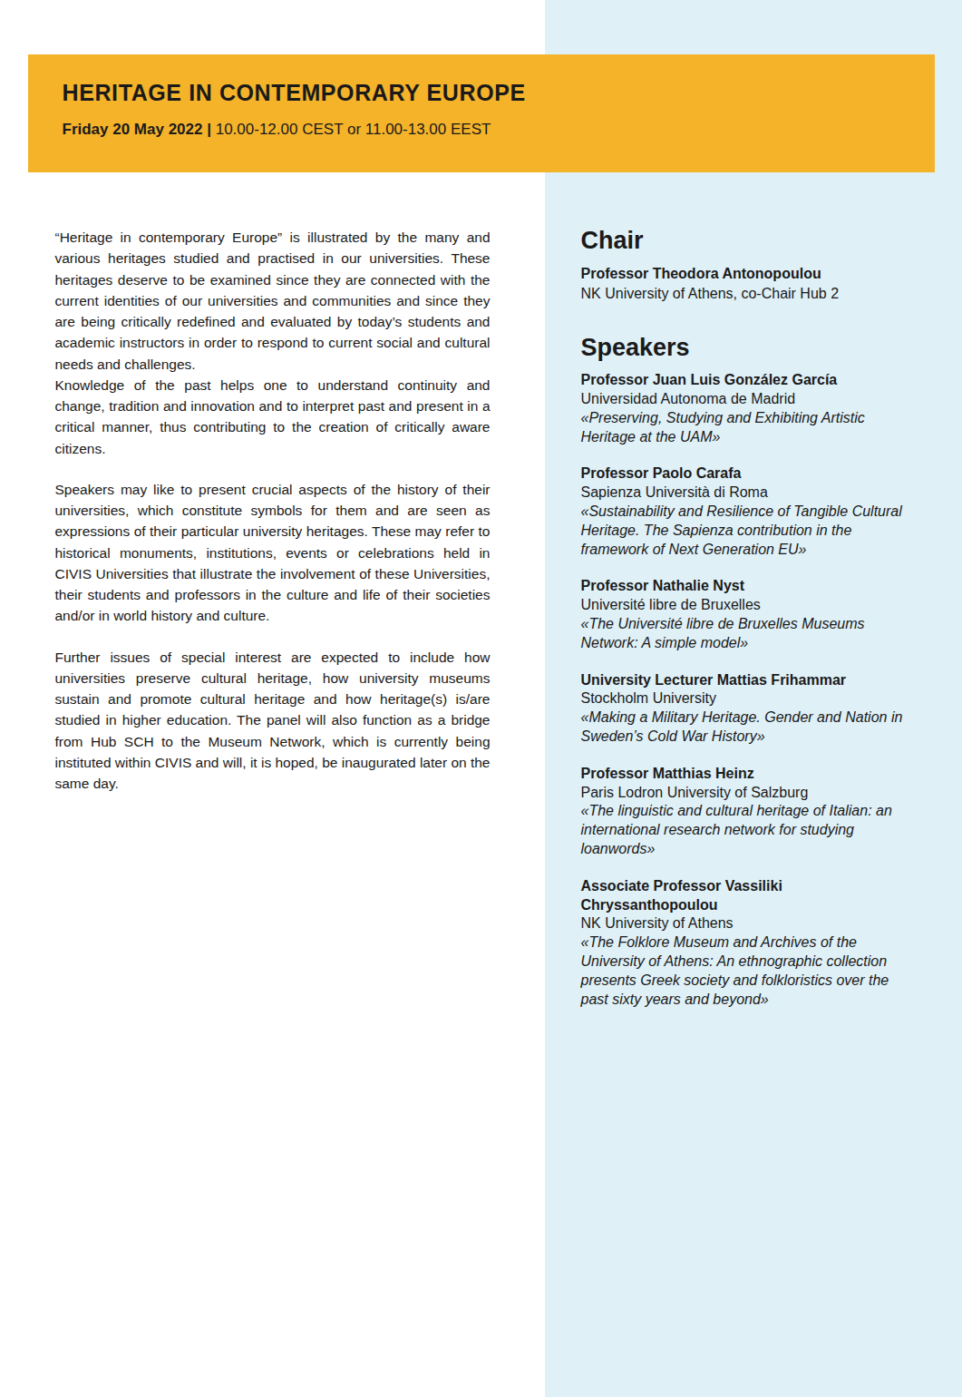Heritage in Contemporary Europe
Friday 20 May 2022 | 10.00-12.00 CEST or 11.00-13.00 EEST
“Heritage in contemporary Europe” is illustrated by the many and various heritages studied and practised in our universities. These heritages deserve to be examined since they are connected with the current identities of our universities and communities and since they are being critically redefined and evaluated by today’s students and academic instructors in order to respond to current social and cultural needs and challenges.
Knowledge of the past helps one to understand continuity and change, tradition and innovation and to interpret past and present in a critical manner, thus contributing to the creation of critically aware citizens.
Speakers may like to present crucial aspects of the history of their universities, which constitute symbols for them and are seen as expressions of their particular university heritages. These may refer to historical monuments, institutions, events or celebrations held in CIVIS Universities that illustrate the involvement of these Universities, their students and professors in the culture and life of their societies and/or in world history and culture.
Further issues of special interest are expected to include how universities preserve cultural heritage, how university museums sustain and promote cultural heritage and how heritage(s) is/are studied in higher education. The panel will also function as a bridge from Hub SCH to the Museum Network, which is currently being instituted within CIVIS and will, it is hoped, be inaugurated later on the same day.
Chair
Professor Theodora Antonopoulou
NK University of Athens, co-Chair Hub 2
Speakers
Professor Juan Luis González García
Universidad Autonoma de Madrid
«Preserving, Studying and Exhibiting Artistic Heritage at the UAM»
Professor Paolo Carafa
Sapienza Università di Roma
«Sustainability and Resilience of Tangible Cultural Heritage. The Sapienza contribution in the framework of Next Generation EU»
Professor Nathalie Nyst
Université libre de Bruxelles
«The Université libre de Bruxelles Museums Network: A simple model»
University Lecturer Mattias Frihammar
Stockholm University
«Making a Military Heritage. Gender and Nation in Sweden’s Cold War History»
Professor Matthias Heinz
Paris Lodron University of Salzburg
«The linguistic and cultural heritage of Italian: an international research network for studying loanwords»
Associate Professor Vassiliki Chryssanthopoulou
NK University of Athens
«The Folklore Museum and Archives of the University of Athens: An ethnographic collection presents Greek society and folkloristics over the past sixty years and beyond»